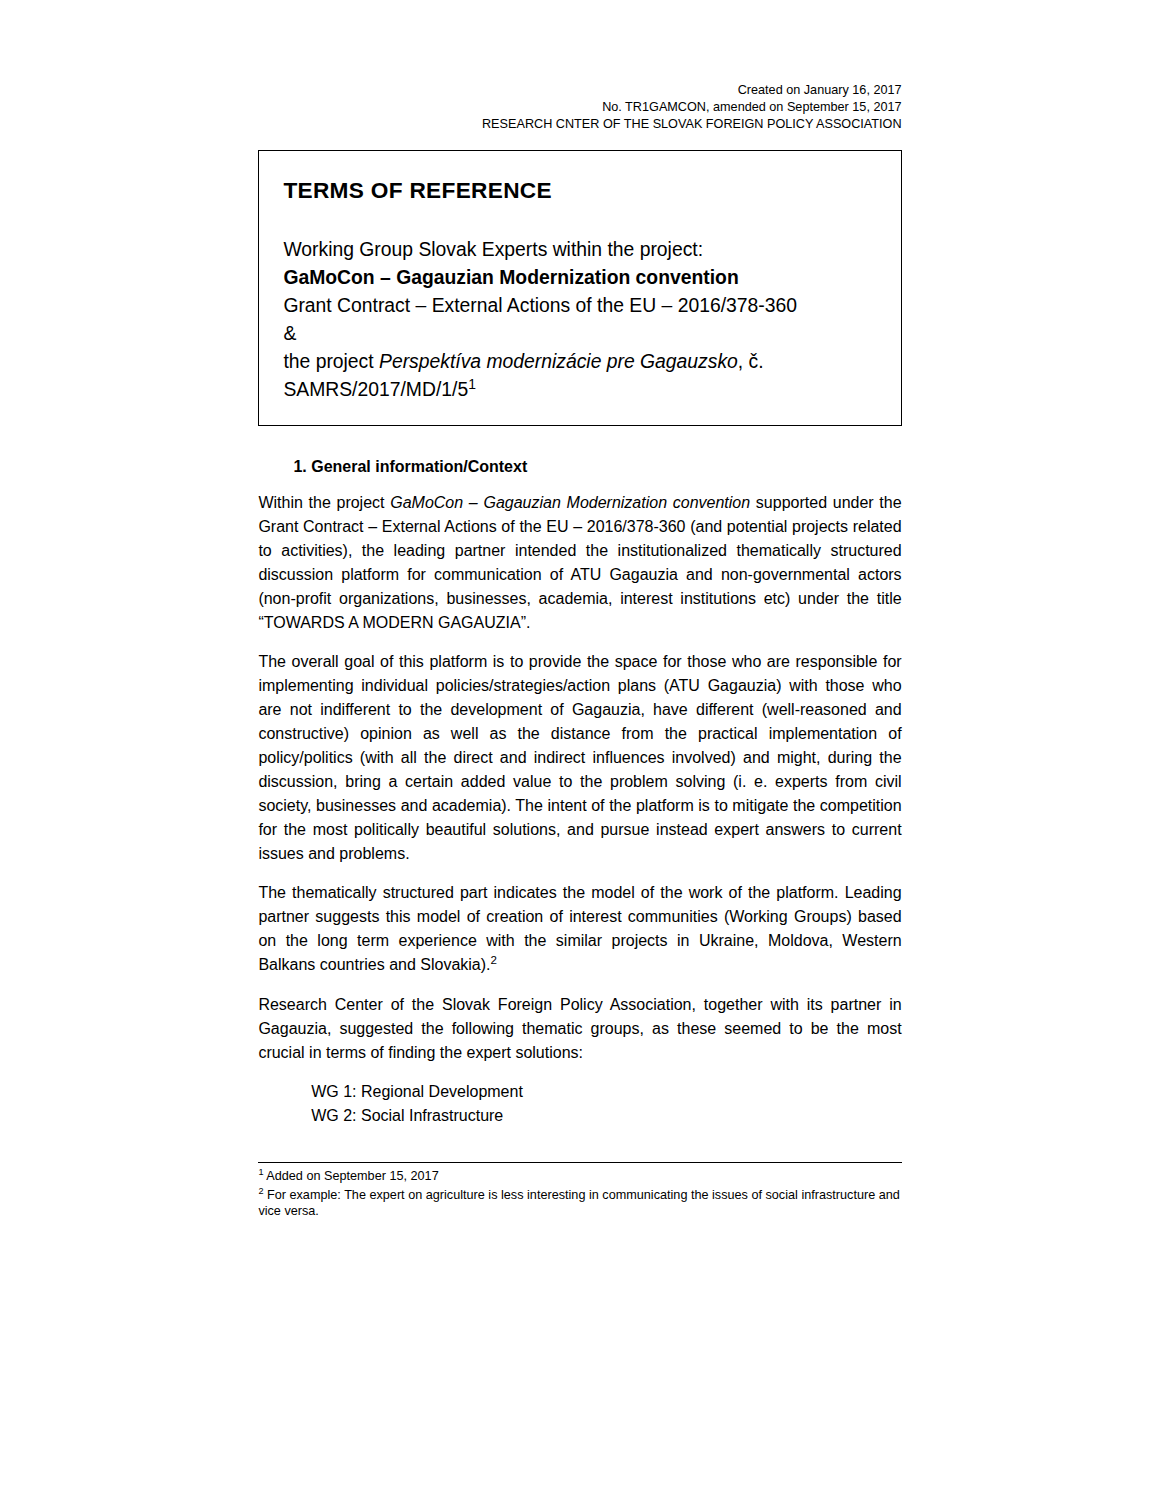Created on January 16, 2017
No. TR1GAMCON, amended on September 15, 2017
RESEARCH CNTER OF THE SLOVAK FOREIGN POLICY ASSOCIATION
TERMS OF REFERENCE
Working Group Slovak Experts within the project:
GaMoCon – Gagauzian Modernization convention
Grant Contract – External Actions of the EU – 2016/378-360
&
the project Perspektíva modernizácie pre Gagauzsko, č.
SAMRS/2017/MD/1/51
General information/Context
Within the project GaMoCon – Gagauzian Modernization convention supported under the Grant Contract – External Actions of the EU – 2016/378-360 (and potential projects related to activities), the leading partner intended the institutionalized thematically structured discussion platform for communication of ATU Gagauzia and non-governmental actors (non-profit organizations, businesses, academia, interest institutions etc) under the title “TOWARDS A MODERN GAGAUZIA”.
The overall goal of this platform is to provide the space for those who are responsible for implementing individual policies/strategies/action plans (ATU Gagauzia) with those who are not indifferent to the development of Gagauzia, have different (well-reasoned and constructive) opinion as well as the distance from the practical implementation of policy/politics (with all the direct and indirect influences involved) and might, during the discussion, bring a certain added value to the problem solving (i. e. experts from civil society, businesses and academia). The intent of the platform is to mitigate the competition for the most politically beautiful solutions, and pursue instead expert answers to current issues and problems.
The thematically structured part indicates the model of the work of the platform. Leading partner suggests this model of creation of interest communities (Working Groups) based on the long term experience with the similar projects in Ukraine, Moldova, Western Balkans countries and Slovakia).2
Research Center of the Slovak Foreign Policy Association, together with its partner in Gagauzia, suggested the following thematic groups, as these seemed to be the most crucial in terms of finding the expert solutions:
WG 1: Regional Development
WG 2: Social Infrastructure
1 Added on September 15, 2017
2 For example: The expert on agriculture is less interesting in communicating the issues of social infrastructure and vice versa.